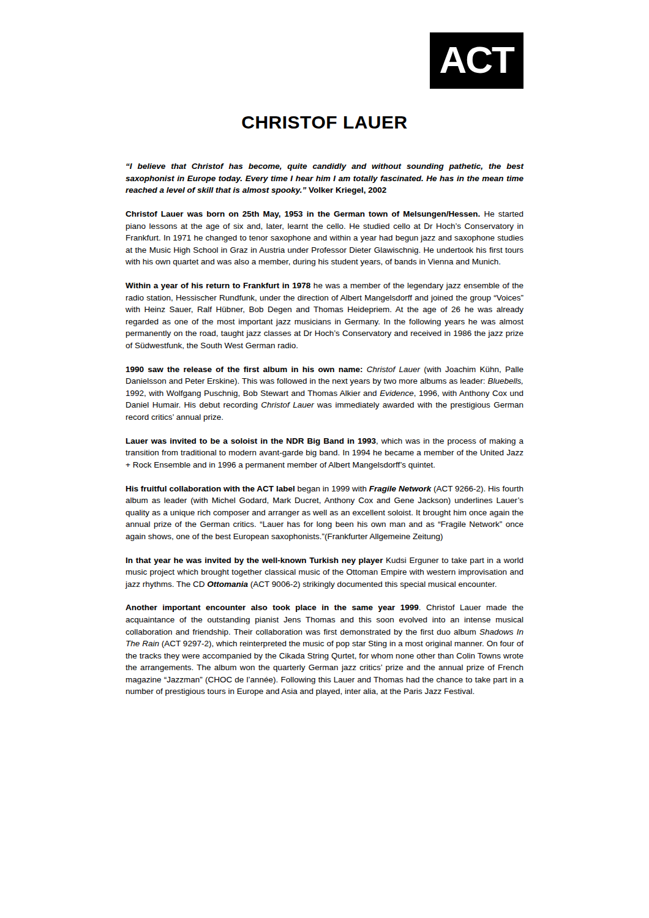ACT
CHRISTOF LAUER
“I believe that Christof has become, quite candidly and without sounding pathetic, the best saxophonist in Europe today. Every time I hear him I am totally fascinated. He has in the mean time reached a level of skill that is almost spooky.” Volker Kriegel, 2002
Christof Lauer was born on 25th May, 1953 in the German town of Melsungen/Hessen. He started piano lessons at the age of six and, later, learnt the cello. He studied cello at Dr Hoch’s Conservatory in Frankfurt. In 1971 he changed to tenor saxophone and within a year had begun jazz and saxophone studies at the Music High School in Graz in Austria under Professor Dieter Glawischnig. He undertook his first tours with his own quartet and was also a member, during his student years, of bands in Vienna and Munich.
Within a year of his return to Frankfurt in 1978 he was a member of the legendary jazz ensemble of the radio station, Hessischer Rundfunk, under the direction of Albert Mangelsdorff and joined the group “Voices” with Heinz Sauer, Ralf Hübner, Bob Degen and Thomas Heidepriem. At the age of 26 he was already regarded as one of the most important jazz musicians in Germany. In the following years he was almost permanently on the road, taught jazz classes at Dr Hoch’s Conservatory and received in 1986 the jazz prize of Südwestfunk, the South West German radio.
1990 saw the release of the first album in his own name: Christof Lauer (with Joachim Kühn, Palle Danielsson and Peter Erskine). This was followed in the next years by two more albums as leader: Bluebells, 1992, with Wolfgang Puschnig, Bob Stewart and Thomas Alkier and Evidence, 1996, with Anthony Cox und Daniel Humair. His debut recording Christof Lauer was immediately awarded with the prestigious German record critics’ annual prize.
Lauer was invited to be a soloist in the NDR Big Band in 1993, which was in the process of making a transition from traditional to modern avant-garde big band. In 1994 he became a member of the United Jazz + Rock Ensemble and in 1996 a permanent member of Albert Mangelsdorff’s quintet.
His fruitful collaboration with the ACT label began in 1999 with Fragile Network (ACT 9266-2). His fourth album as leader (with Michel Godard, Mark Ducret, Anthony Cox and Gene Jackson) underlines Lauer’s quality as a unique rich composer and arranger as well as an excellent soloist. It brought him once again the annual prize of the German critics. “Lauer has for long been his own man and as “Fragile Network” once again shows, one of the best European saxophonists.”(Frankfurter Allgemeine Zeitung)
In that year he was invited by the well-known Turkish ney player Kudsi Erguner to take part in a world music project which brought together classical music of the Ottoman Empire with western improvisation and jazz rhythms. The CD Ottomania (ACT 9006-2) strikingly documented this special musical encounter.
Another important encounter also took place in the same year 1999. Christof Lauer made the acquaintance of the outstanding pianist Jens Thomas and this soon evolved into an intense musical collaboration and friendship. Their collaboration was first demonstrated by the first duo album Shadows In The Rain (ACT 9297-2), which reinterpreted the music of pop star Sting in a most original manner. On four of the tracks they were accompanied by the Cikada String Qurtet, for whom none other than Colin Towns wrote the arrangements. The album won the quarterly German jazz critics’ prize and the annual prize of French magazine “Jazzman” (CHOC de l’année). Following this Lauer and Thomas had the chance to take part in a number of prestigious tours in Europe and Asia and played, inter alia, at the Paris Jazz Festival.